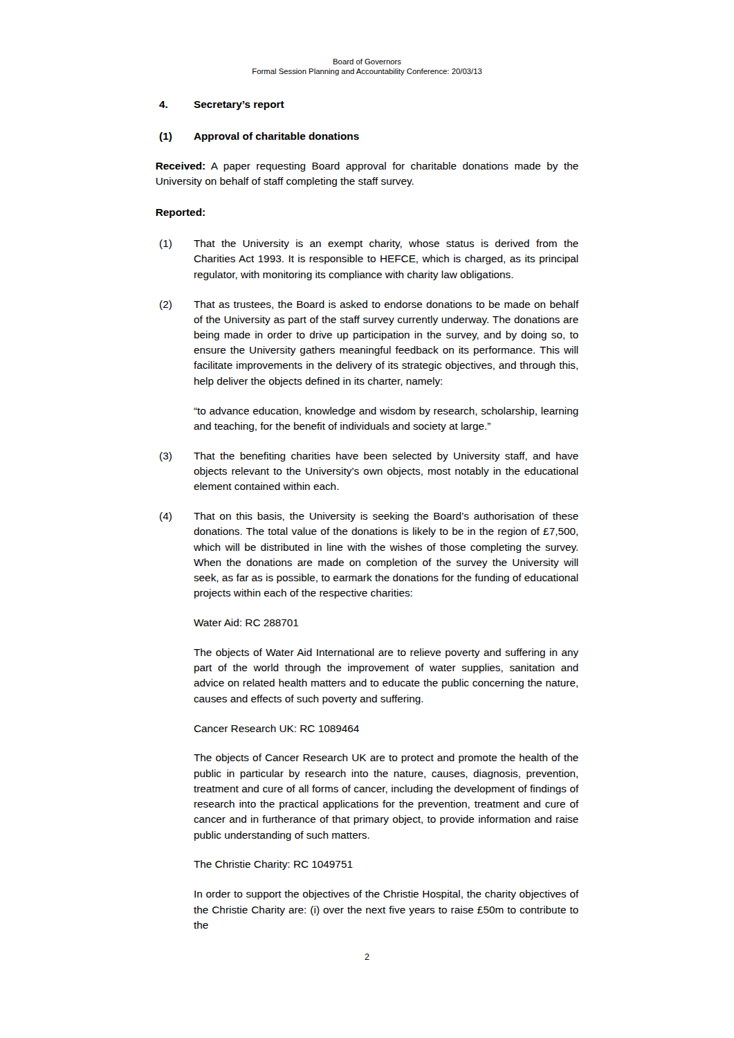Board of Governors
Formal Session Planning and Accountability Conference: 20/03/13
4. Secretary’s report
(1) Approval of charitable donations
Received: A paper requesting Board approval for charitable donations made by the University on behalf of staff completing the staff survey.
Reported:
(1)
That the University is an exempt charity, whose status is derived from the Charities Act 1993. It is responsible to HEFCE, which is charged, as its principal regulator, with monitoring its compliance with charity law obligations.
(2)
That as trustees, the Board is asked to endorse donations to be made on behalf of the University as part of the staff survey currently underway. The donations are being made in order to drive up participation in the survey, and by doing so, to ensure the University gathers meaningful feedback on its performance. This will facilitate improvements in the delivery of its strategic objectives, and through this, help deliver the objects defined in its charter, namely:
“to advance education, knowledge and wisdom by research, scholarship, learning and teaching, for the benefit of individuals and society at large.”
(3)
That the benefiting charities have been selected by University staff, and have objects relevant to the University’s own objects, most notably in the educational element contained within each.
(4)
That on this basis, the University is seeking the Board’s authorisation of these donations. The total value of the donations is likely to be in the region of £7,500, which will be distributed in line with the wishes of those completing the survey. When the donations are made on completion of the survey the University will seek, as far as is possible, to earmark the donations for the funding of educational projects within each of the respective charities:
Water Aid: RC 288701
The objects of Water Aid International are to relieve poverty and suffering in any part of the world through the improvement of water supplies, sanitation and advice on related health matters and to educate the public concerning the nature, causes and effects of such poverty and suffering.
Cancer Research UK: RC 1089464
The objects of Cancer Research UK are to protect and promote the health of the public in particular by research into the nature, causes, diagnosis, prevention, treatment and cure of all forms of cancer, including the development of findings of research into the practical applications for the prevention, treatment and cure of cancer and in furtherance of that primary object, to provide information and raise public understanding of such matters.
The Christie Charity: RC 1049751
In order to support the objectives of the Christie Hospital, the charity objectives of the Christie Charity are: (i) over the next five years to raise £50m to contribute to the
2